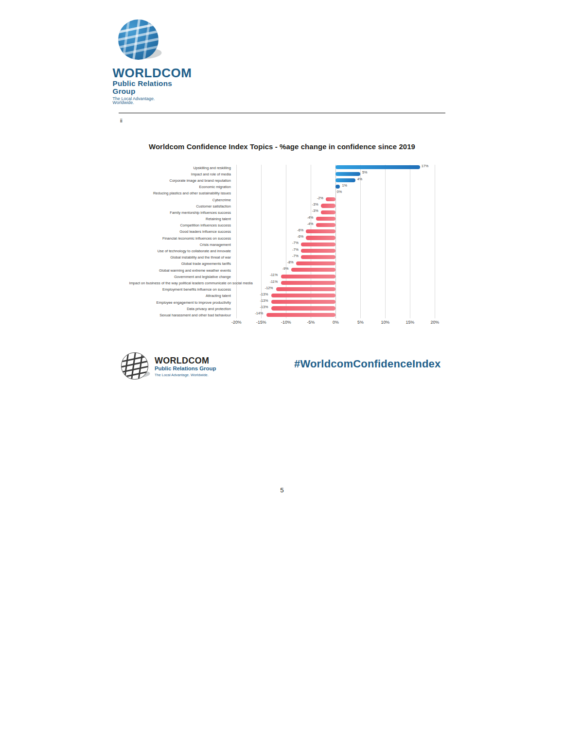WORLDCOM
Public Relations Group
The Local Advantage. Worldwide.
ii
Worldcom Confidence Index Topics - %age change in confidence since 2019
Upskilling and reskilling
Impact and role of media
Corporate image and brand reputation
Economic migration
Reducing plastics and other sustainability issues
Cybercrime
Customer satisfaction
Family mentorship influences success
Retaining talent
Competition influences success
Good leaders influence success
Financial /economic influences on success
Crisis management
Use of technology to collaborate and innovate
Global instability and the threat of war
Global trade agreements tariffs
Global warming and extreme weather events
Government and legislative change
Impact on business of the way political leaders communicate on social media
Employment benefits influence on success
Attracting talent
Employee engagement to improve productivity
Data privacy and protection
Sexual harassment and other bad behaviour
17%
5%
4%
1%
0%
-2%
-3%
-3%
-4%
-4%
-6%
-6%
-7%
-7%
-7%
-8%
-9%
-11%
-11%
-12%
-13%
-13%
-13%
-14%
-20%
-15%
-10%
-5%
0%
5%
10%
15%
20%
WORLDCOM
Public Relations Group
The Local Advantage. Worldwide.
#WorldcomConfidenceIndex
5